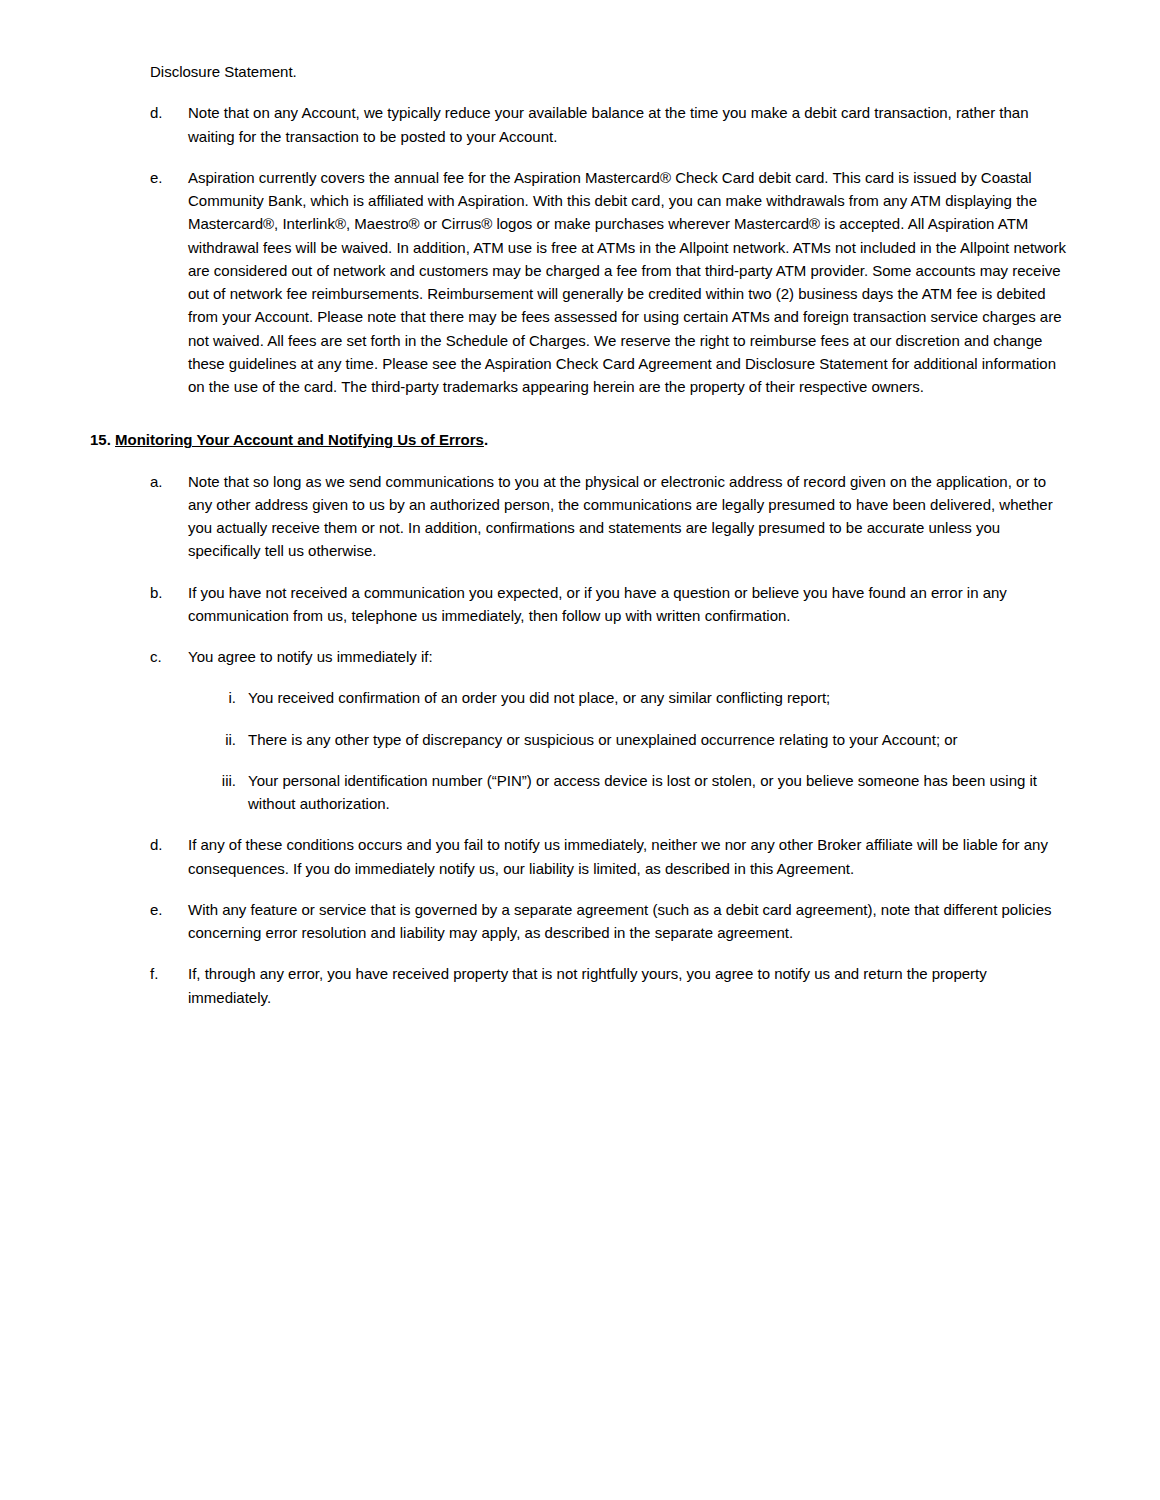Disclosure Statement.
d. Note that on any Account, we typically reduce your available balance at the time you make a debit card transaction, rather than waiting for the transaction to be posted to your Account.
e. Aspiration currently covers the annual fee for the Aspiration Mastercard® Check Card debit card. This card is issued by Coastal Community Bank, which is affiliated with Aspiration. With this debit card, you can make withdrawals from any ATM displaying the Mastercard®, Interlink®, Maestro® or Cirrus® logos or make purchases wherever Mastercard® is accepted. All Aspiration ATM withdrawal fees will be waived. In addition, ATM use is free at ATMs in the Allpoint network. ATMs not included in the Allpoint network are considered out of network and customers may be charged a fee from that third-party ATM provider. Some accounts may receive out of network fee reimbursements. Reimbursement will generally be credited within two (2) business days the ATM fee is debited from your Account. Please note that there may be fees assessed for using certain ATMs and foreign transaction service charges are not waived. All fees are set forth in the Schedule of Charges. We reserve the right to reimburse fees at our discretion and change these guidelines at any time. Please see the Aspiration Check Card Agreement and Disclosure Statement for additional information on the use of the card. The third-party trademarks appearing herein are the property of their respective owners.
15. Monitoring Your Account and Notifying Us of Errors.
a. Note that so long as we send communications to you at the physical or electronic address of record given on the application, or to any other address given to us by an authorized person, the communications are legally presumed to have been delivered, whether you actually receive them or not. In addition, confirmations and statements are legally presumed to be accurate unless you specifically tell us otherwise.
b. If you have not received a communication you expected, or if you have a question or believe you have found an error in any communication from us, telephone us immediately, then follow up with written confirmation.
c. You agree to notify us immediately if:
i. You received confirmation of an order you did not place, or any similar conflicting report;
ii. There is any other type of discrepancy or suspicious or unexplained occurrence relating to your Account; or
iii. Your personal identification number (“PIN”) or access device is lost or stolen, or you believe someone has been using it without authorization.
d. If any of these conditions occurs and you fail to notify us immediately, neither we nor any other Broker affiliate will be liable for any consequences. If you do immediately notify us, our liability is limited, as described in this Agreement.
e. With any feature or service that is governed by a separate agreement (such as a debit card agreement), note that different policies concerning error resolution and liability may apply, as described in the separate agreement.
f. If, through any error, you have received property that is not rightfully yours, you agree to notify us and return the property immediately.